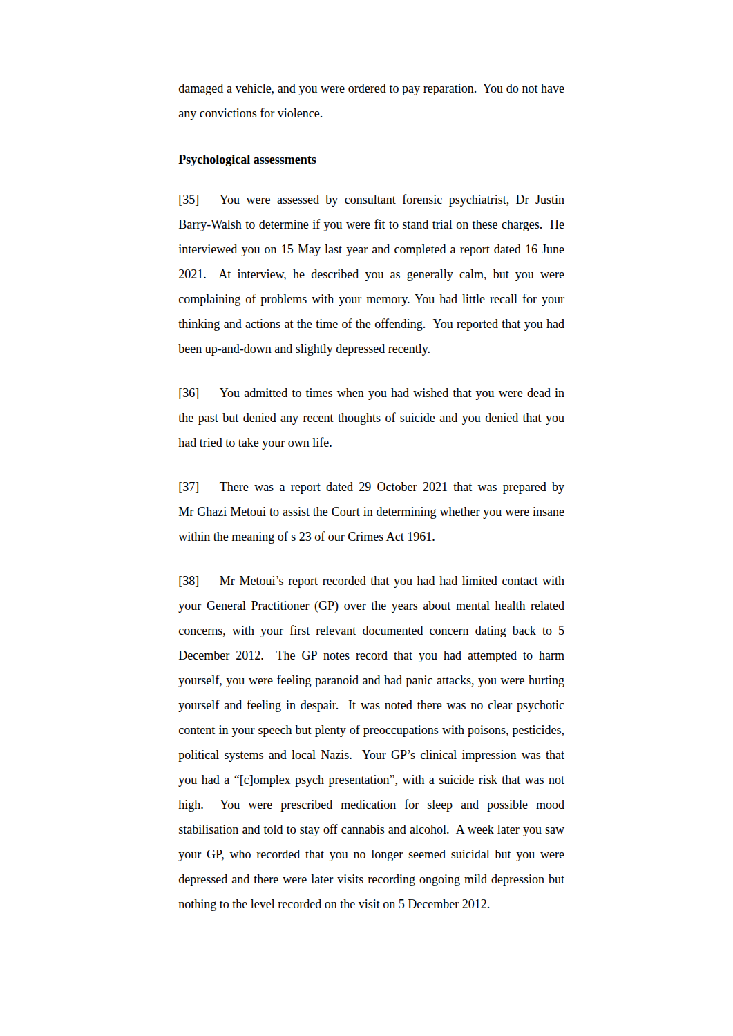damaged a vehicle, and you were ordered to pay reparation. You do not have any convictions for violence.
Psychological assessments
[35] You were assessed by consultant forensic psychiatrist, Dr Justin Barry-Walsh to determine if you were fit to stand trial on these charges. He interviewed you on 15 May last year and completed a report dated 16 June 2021. At interview, he described you as generally calm, but you were complaining of problems with your memory. You had little recall for your thinking and actions at the time of the offending. You reported that you had been up-and-down and slightly depressed recently.
[36] You admitted to times when you had wished that you were dead in the past but denied any recent thoughts of suicide and you denied that you had tried to take your own life.
[37] There was a report dated 29 October 2021 that was prepared by Mr Ghazi Metoui to assist the Court in determining whether you were insane within the meaning of s 23 of our Crimes Act 1961.
[38] Mr Metoui’s report recorded that you had had limited contact with your General Practitioner (GP) over the years about mental health related concerns, with your first relevant documented concern dating back to 5 December 2012. The GP notes record that you had attempted to harm yourself, you were feeling paranoid and had panic attacks, you were hurting yourself and feeling in despair. It was noted there was no clear psychotic content in your speech but plenty of preoccupations with poisons, pesticides, political systems and local Nazis. Your GP’s clinical impression was that you had a “[c]omplex psych presentation”, with a suicide risk that was not high. You were prescribed medication for sleep and possible mood stabilisation and told to stay off cannabis and alcohol. A week later you saw your GP, who recorded that you no longer seemed suicidal but you were depressed and there were later visits recording ongoing mild depression but nothing to the level recorded on the visit on 5 December 2012.